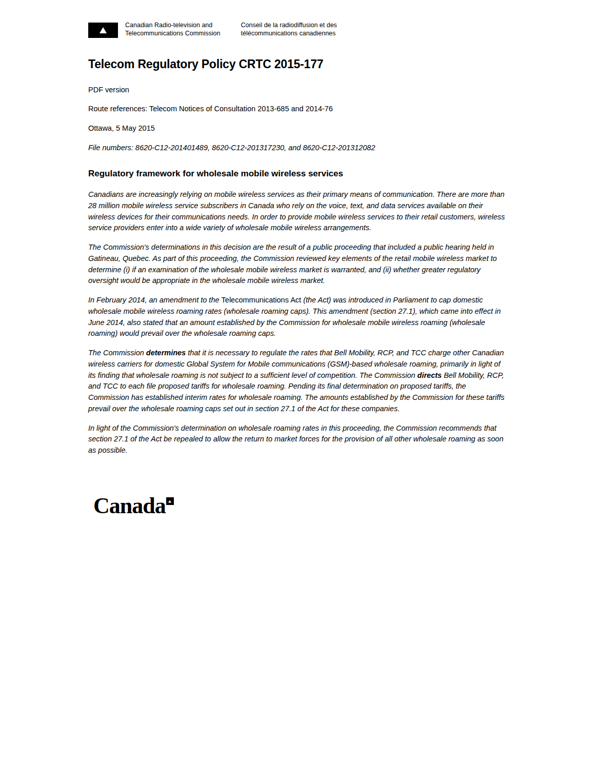Canadian Radio-television and
Telecommunications Commission
Conseil de la radiodiffusion et des
télécommunications canadiennes
Telecom Regulatory Policy CRTC 2015-177
PDF version
Route references: Telecom Notices of Consultation 2013-685 and 2014-76
Ottawa, 5 May 2015
File numbers: 8620-C12-201401489, 8620-C12-201317230, and 8620-C12-201312082
Regulatory framework for wholesale mobile wireless services
Canadians are increasingly relying on mobile wireless services as their primary means of communication. There are more than 28 million mobile wireless service subscribers in Canada who rely on the voice, text, and data services available on their wireless devices for their communications needs. In order to provide mobile wireless services to their retail customers, wireless service providers enter into a wide variety of wholesale mobile wireless arrangements.
The Commission's determinations in this decision are the result of a public proceeding that included a public hearing held in Gatineau, Quebec. As part of this proceeding, the Commission reviewed key elements of the retail mobile wireless market to determine (i) if an examination of the wholesale mobile wireless market is warranted, and (ii) whether greater regulatory oversight would be appropriate in the wholesale mobile wireless market.
In February 2014, an amendment to the Telecommunications Act (the Act) was introduced in Parliament to cap domestic wholesale mobile wireless roaming rates (wholesale roaming caps). This amendment (section 27.1), which came into effect in June 2014, also stated that an amount established by the Commission for wholesale mobile wireless roaming (wholesale roaming) would prevail over the wholesale roaming caps.
The Commission determines that it is necessary to regulate the rates that Bell Mobility, RCP, and TCC charge other Canadian wireless carriers for domestic Global System for Mobile communications (GSM)-based wholesale roaming, primarily in light of its finding that wholesale roaming is not subject to a sufficient level of competition. The Commission directs Bell Mobility, RCP, and TCC to each file proposed tariffs for wholesale roaming. Pending its final determination on proposed tariffs, the Commission has established interim rates for wholesale roaming. The amounts established by the Commission for these tariffs prevail over the wholesale roaming caps set out in section 27.1 of the Act for these companies.
In light of the Commission's determination on wholesale roaming rates in this proceeding, the Commission recommends that section 27.1 of the Act be repealed to allow the return to market forces for the provision of all other wholesale roaming as soon as possible.
Canada